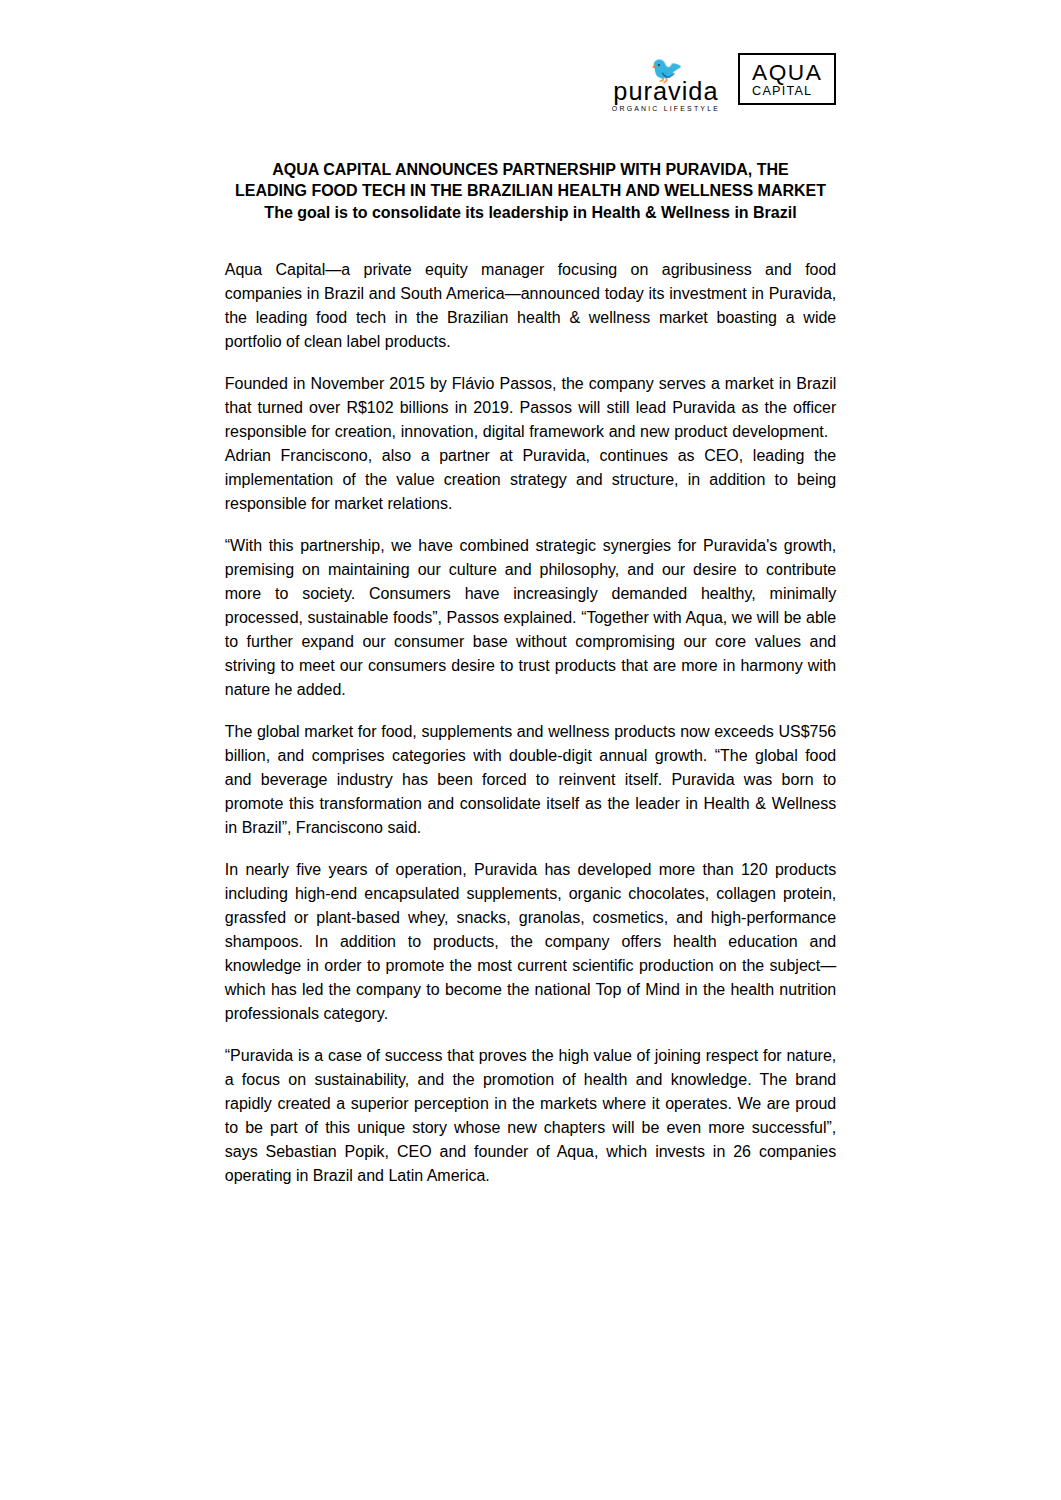🐦 puravida ORGANIC LIFESTYLE
AQUA CAPITAL
AQUA CAPITAL ANNOUNCES PARTNERSHIP WITH PURAVIDA, THE LEADING FOOD TECH IN THE BRAZILIAN HEALTH AND WELLNESS MARKET The goal is to consolidate its leadership in Health & Wellness in Brazil
Aqua Capital—a private equity manager focusing on agribusiness and food companies in Brazil and South America—announced today its investment in Puravida, the leading food tech in the Brazilian health & wellness market boasting a wide portfolio of clean label products.
Founded in November 2015 by Flávio Passos, the company serves a market in Brazil that turned over R$102 billions in 2019. Passos will still lead Puravida as the officer responsible for creation, innovation, digital framework and new product development. Adrian Franciscono, also a partner at Puravida, continues as CEO, leading the implementation of the value creation strategy and structure, in addition to being responsible for market relations.
“With this partnership, we have combined strategic synergies for Puravida's growth, premising on maintaining our culture and philosophy, and our desire to contribute more to society. Consumers have increasingly demanded healthy, minimally processed, sustainable foods”, Passos explained. “Together with Aqua, we will be able to further expand our consumer base without compromising our core values and striving to meet our consumers desire to trust products that are more in harmony with nature he added.
The global market for food, supplements and wellness products now exceeds US$756 billion, and comprises categories with double-digit annual growth. “The global food and beverage industry has been forced to reinvent itself. Puravida was born to promote this transformation and consolidate itself as the leader in Health & Wellness in Brazil”, Franciscono said.
In nearly five years of operation, Puravida has developed more than 120 products including high-end encapsulated supplements, organic chocolates, collagen protein, grassfed or plant-based whey, snacks, granolas, cosmetics, and high-performance shampoos. In addition to products, the company offers health education and knowledge in order to promote the most current scientific production on the subject—which has led the company to become the national Top of Mind in the health nutrition professionals category.
“Puravida is a case of success that proves the high value of joining respect for nature, a focus on sustainability, and the promotion of health and knowledge. The brand rapidly created a superior perception in the markets where it operates. We are proud to be part of this unique story whose new chapters will be even more successful”, says Sebastian Popik, CEO and founder of Aqua, which invests in 26 companies operating in Brazil and Latin America.